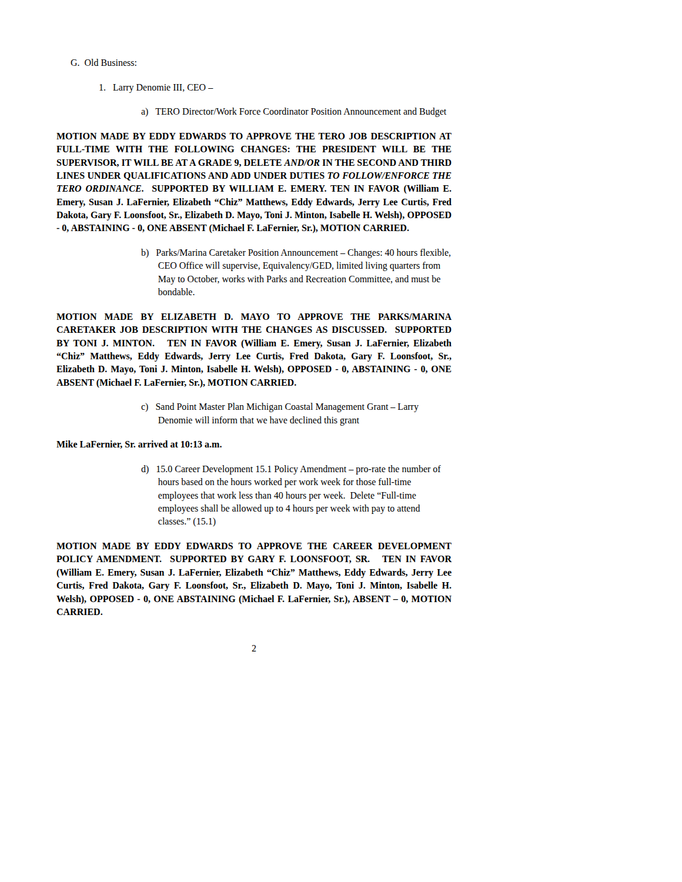G. Old Business:
1. Larry Denomie III, CEO –
a) TERO Director/Work Force Coordinator Position Announcement and Budget
MOTION MADE BY EDDY EDWARDS TO APPROVE THE TERO JOB DESCRIPTION AT FULL-TIME WITH THE FOLLOWING CHANGES: THE PRESIDENT WILL BE THE SUPERVISOR, IT WILL BE AT A GRADE 9, DELETE AND/OR IN THE SECOND AND THIRD LINES UNDER QUALIFICATIONS AND ADD UNDER DUTIES TO FOLLOW/ENFORCE THE TERO ORDINANCE. SUPPORTED BY WILLIAM E. EMERY. TEN IN FAVOR (William E. Emery, Susan J. LaFernier, Elizabeth “Chiz” Matthews, Eddy Edwards, Jerry Lee Curtis, Fred Dakota, Gary F. Loonsfoot, Sr., Elizabeth D. Mayo, Toni J. Minton, Isabelle H. Welsh), OPPOSED - 0, ABSTAINING - 0, ONE ABSENT (Michael F. LaFernier, Sr.), MOTION CARRIED.
b) Parks/Marina Caretaker Position Announcement – Changes: 40 hours flexible, CEO Office will supervise, Equivalency/GED, limited living quarters from May to October, works with Parks and Recreation Committee, and must be bondable.
MOTION MADE BY ELIZABETH D. MAYO TO APPROVE THE PARKS/MARINA CARETAKER JOB DESCRIPTION WITH THE CHANGES AS DISCUSSED. SUPPORTED BY TONI J. MINTON. TEN IN FAVOR (William E. Emery, Susan J. LaFernier, Elizabeth “Chiz” Matthews, Eddy Edwards, Jerry Lee Curtis, Fred Dakota, Gary F. Loonsfoot, Sr., Elizabeth D. Mayo, Toni J. Minton, Isabelle H. Welsh), OPPOSED - 0, ABSTAINING - 0, ONE ABSENT (Michael F. LaFernier, Sr.), MOTION CARRIED.
c) Sand Point Master Plan Michigan Coastal Management Grant – Larry Denomie will inform that we have declined this grant
Mike LaFernier, Sr. arrived at 10:13 a.m.
d) 15.0 Career Development 15.1 Policy Amendment – pro-rate the number of hours based on the hours worked per work week for those full-time employees that work less than 40 hours per week. Delete “Full-time employees shall be allowed up to 4 hours per week with pay to attend classes.” (15.1)
MOTION MADE BY EDDY EDWARDS TO APPROVE THE CAREER DEVELOPMENT POLICY AMENDMENT. SUPPORTED BY GARY F. LOONSFOOT, SR. TEN IN FAVOR (William E. Emery, Susan J. LaFernier, Elizabeth “Chiz” Matthews, Eddy Edwards, Jerry Lee Curtis, Fred Dakota, Gary F. Loonsfoot, Sr., Elizabeth D. Mayo, Toni J. Minton, Isabelle H. Welsh), OPPOSED - 0, ONE ABSTAINING (Michael F. LaFernier, Sr.), ABSENT – 0, MOTION CARRIED.
2